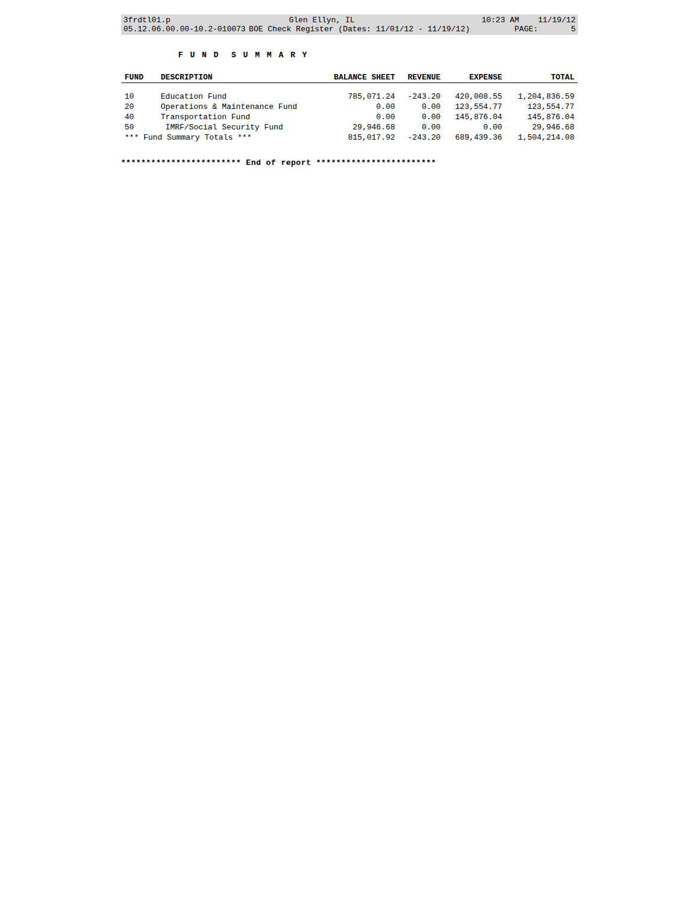3frdtl01.p Glen Ellyn, IL 10:23 AM 11/19/12
05.12.06.00.00-10.2-010073 BOE Check Register (Dates: 11/01/12 - 11/19/12) PAGE: 5
F U N D S U M M A R Y
| FUND | DESCRIPTION | BALANCE SHEET | REVENUE | EXPENSE | TOTAL |
| --- | --- | --- | --- | --- | --- |
| 10 | Education Fund | 785,071.24 | -243.20 | 420,008.55 | 1,204,836.59 |
| 20 | Operations & Maintenance Fund | 0.00 | 0.00 | 123,554.77 | 123,554.77 |
| 40 | Transportation Fund | 0.00 | 0.00 | 145,876.04 | 145,876.04 |
| 50 | IMRF/Social Security Fund | 29,946.68 | 0.00 | 0.00 | 29,946.68 |
| *** Fund Summary Totals *** | 815,017.92 | -243.20 | 689,439.36 | 1,504,214.08 |
************************ End of report ************************